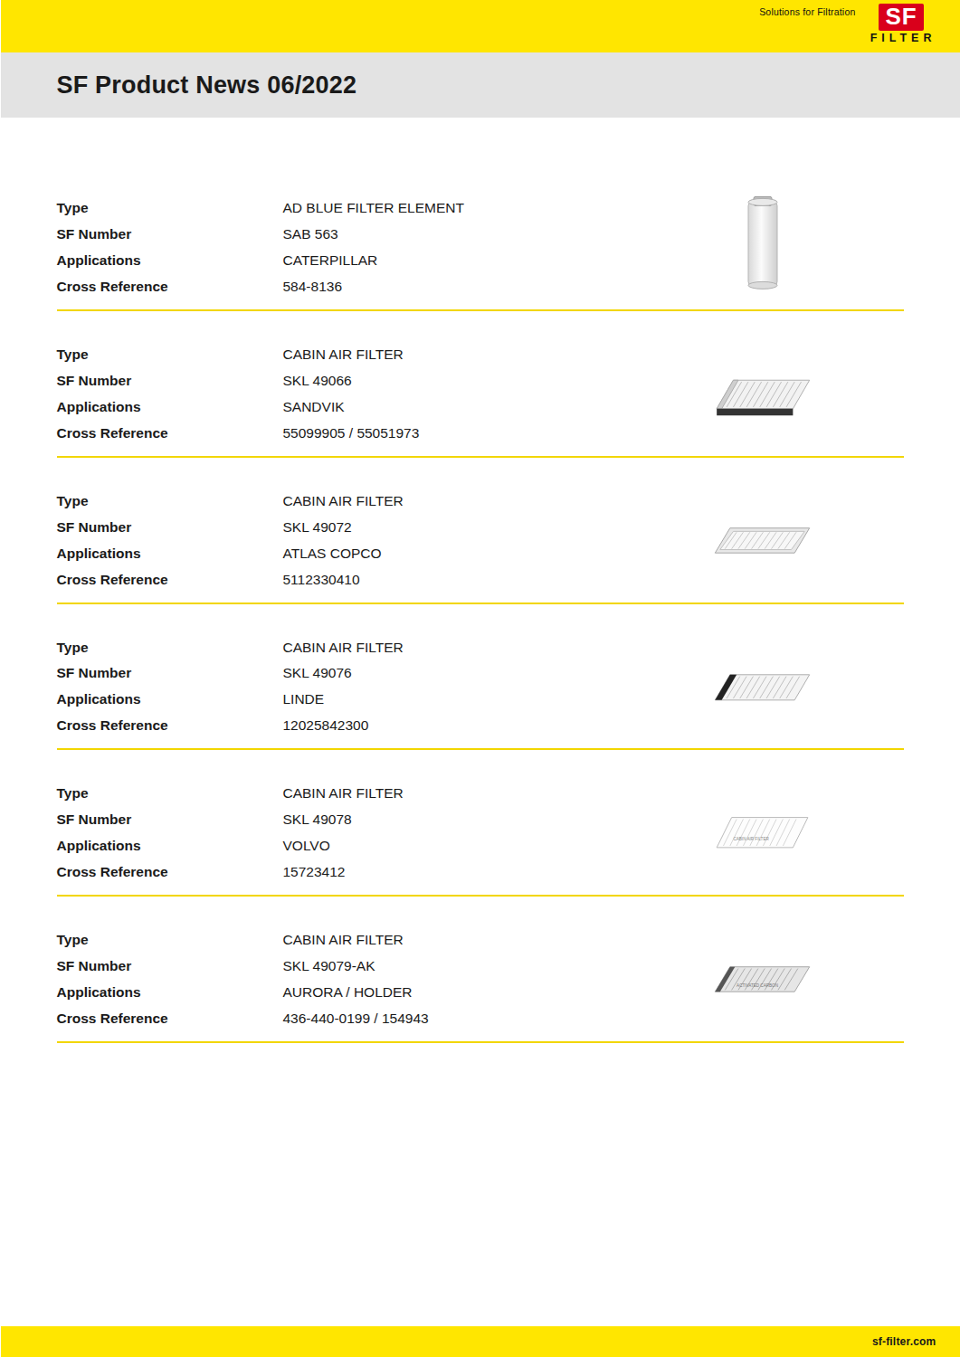Solutions for Filtration SF FILTER
SF Product News 06/2022
| Type | AD BLUE FILTER ELEMENT |
| SF Number | SAB 563 |
| Applications | CATERPILLAR |
| Cross Reference | 584-8136 |
| Type | CABIN AIR FILTER |
| SF Number | SKL 49066 |
| Applications | SANDVIK |
| Cross Reference | 55099905 / 55051973 |
| Type | CABIN AIR FILTER |
| SF Number | SKL 49072 |
| Applications | ATLAS COPCO |
| Cross Reference | 5112330410 |
| Type | CABIN AIR FILTER |
| SF Number | SKL 49076 |
| Applications | LINDE |
| Cross Reference | 12025842300 |
| Type | CABIN AIR FILTER |
| SF Number | SKL 49078 |
| Applications | VOLVO |
| Cross Reference | 15723412 |
| Type | CABIN AIR FILTER |
| SF Number | SKL 49079-AK |
| Applications | AURORA / HOLDER |
| Cross Reference | 436-440-0199 / 154943 |
sf-filter.com